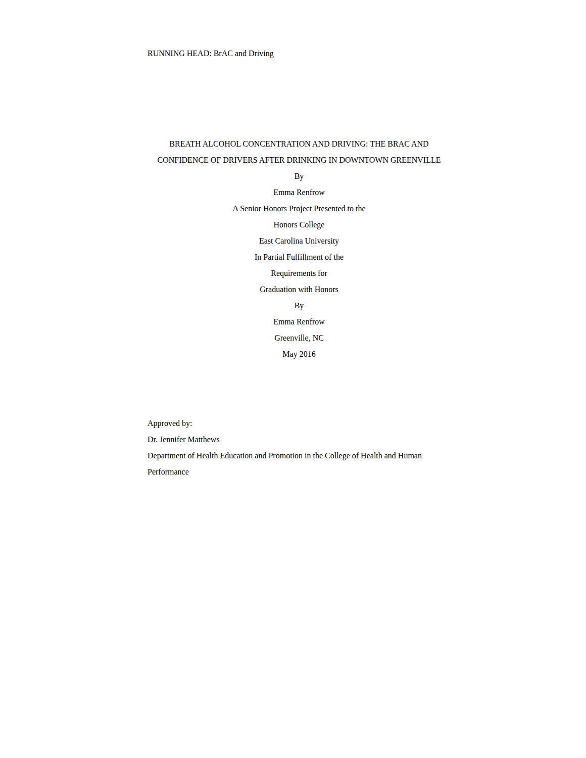RUNNING HEAD: BrAC and Driving
BREATH ALCOHOL CONCENTRATION AND DRIVING: THE BRAC AND
CONFIDENCE OF DRIVERS AFTER DRINKING IN DOWNTOWN GREENVILLE
By
Emma Renfrow
A Senior Honors Project Presented to the
Honors College
East Carolina University
In Partial Fulfillment of the
Requirements for
Graduation with Honors
By
Emma Renfrow
Greenville, NC
May 2016
Approved by:
Dr. Jennifer Matthews
Department of Health Education and Promotion in the College of Health and Human
Performance